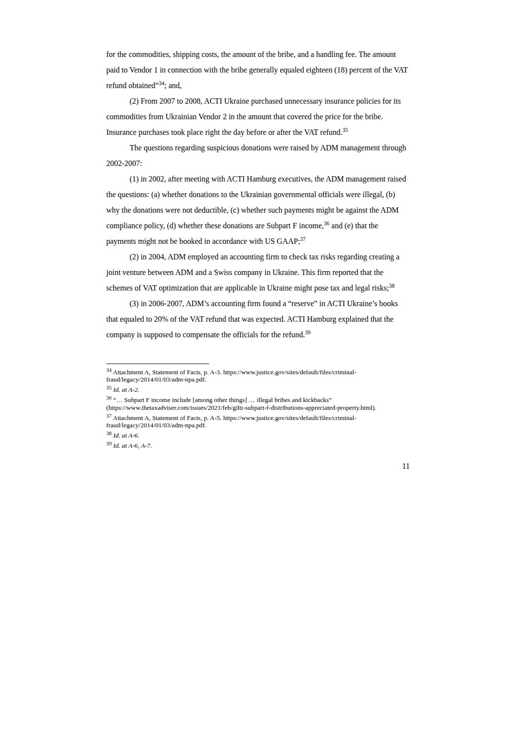for the commodities, shipping costs, the amount of the bribe, and a handling fee. The amount paid to Vendor 1 in connection with the bribe generally equaled eighteen (18) percent of the VAT refund obtained”34; and,
(2) From 2007 to 2008, ACTI Ukraine purchased unnecessary insurance policies for its commodities from Ukrainian Vendor 2 in the amount that covered the price for the bribe. Insurance purchases took place right the day before or after the VAT refund.35
The questions regarding suspicious donations were raised by ADM management through 2002-2007:
(1) in 2002, after meeting with ACTI Hamburg executives, the ADM management raised the questions: (a) whether donations to the Ukrainian governmental officials were illegal, (b) why the donations were not deductible, (c) whether such payments might be against the ADM compliance policy, (d) whether these donations are Subpart F income,36 and (e) that the payments might not be booked in accordance with US GAAP;37
(2) in 2004, ADM employed an accounting firm to check tax risks regarding creating a joint venture between ADM and a Swiss company in Ukraine. This firm reported that the schemes of VAT optimization that are applicable in Ukraine might pose tax and legal risks;38
(3) in 2006-2007, ADM’s accounting firm found a “reserve” in ACTI Ukraine’s books that equaled to 20% of the VAT refund that was expected. ACTI Hamburg explained that the company is supposed to compensate the officials for the refund.39
34 Attachment A, Statement of Facts, p. A-3. https://www.justice.gov/sites/default/files/criminal-fraud/legacy/2014/01/03/adm-npa.pdf.
35 Id. at A-2.
36 “… Subpart F income include [among other things] … illegal bribes and kickbacks” (https://www.thetaxadviser.com/issues/2021/feb/gilti-subpart-f-distributions-appreciated-property.html).
37 Attachment A, Statement of Facts, p. A-5. https://www.justice.gov/sites/default/files/criminal-fraud/legacy/2014/01/03/adm-npa.pdf.
38 Id. at A-6.
39 Id. at A-6, A-7.
11